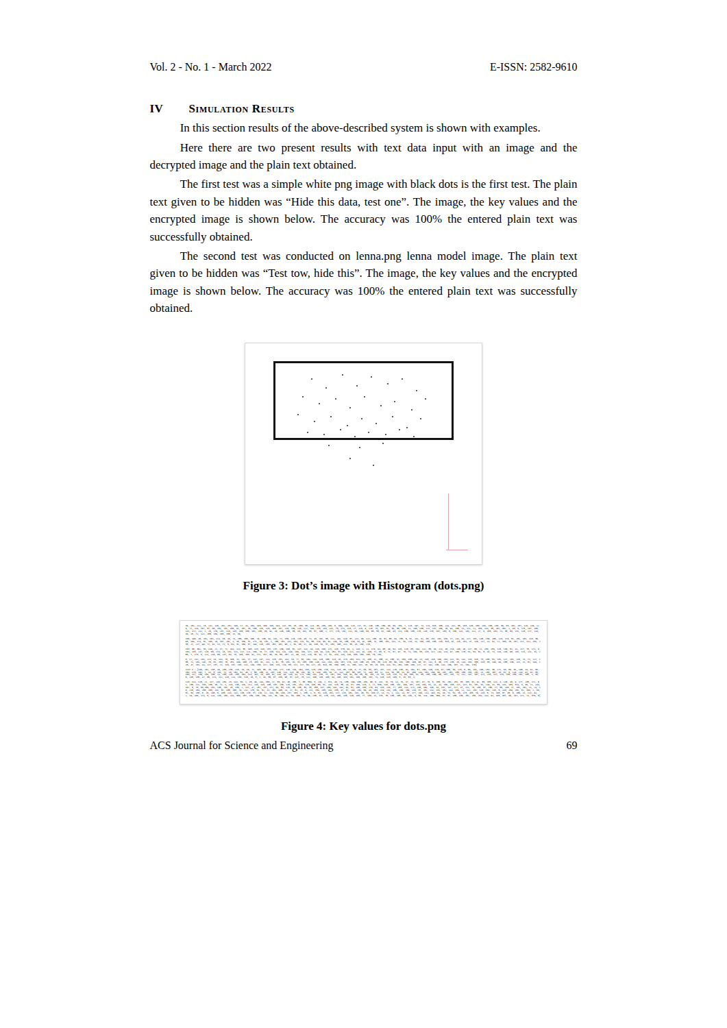Vol. 2 - No. 1 - March 2022 E-ISSN: 2582-9610
IV Simulation Results
In this section results of the above-described system is shown with examples.
Here there are two present results with text data input with an image and the decrypted image and the plain text obtained.
The first test was a simple white png image with black dots is the first test. The plain text given to be hidden was “Hide this data, test one”. The image, the key values and the encrypted image is shown below. The accuracy was 100% the entered plain text was successfully obtained.
The second test was conducted on lenna.png lenna model image. The plain text given to be hidden was “Test tow, hide this”. The image, the key values and the encrypted image is shown below. The accuracy was 100% the entered plain text was successfully obtained.
Figure 3: Dot’s image with Histogram (dots.png)
39, 252, 112, 13, 242, 146, 202, 252, 196, 17, 44, 184, 193, 159, 198, 194, 147, 86, 18, 189, 88, 124, 36, 160, 166, 8, 109, 196, 123, 217, 82, 240, 135, 209, 96, 56, 239, 7, 113, 197, 74, 174, 318, 180, 244, 242, 85, 163, 148, 156, 164, 165, 266, 59, 83, 101, 207, 116, 249, 126, 77, 229, 167, 87, 96, 161, 132, 106, 92, 107, 25, 250, 116, 125, 195, 207, 218, 189, 146, 222, 194, 176, 234, 241, 75, 174, 225, 27, 229, 9, 128, 70, 107, 52, 69, 80, 135, 22, 190, 205, 227, 137, 209, 20, 94, 208, 14, 221, 22, 186, 244, 35, 252, 302, 2, 93, 6, 176, 167, 186, 141, 172, 212, 2, 26, 170, 137, 213, 113, 238, 205, 101, 150, 38, 91, 43, 145, 180, 85, 43, 161, 38, 87, 108, 2, 177, 176, 182, 211, 36, 190, 56, 80, 53, 61, 195, 93, 174, 135, 138, 170, 225, 170, 107, 236, 8, 135, 141, 134, 121, 27, 6, 183, 134, 74, 35, 86, 132, 118, 177, 129, 49, 28, 71, 121, 205, 104, 253, 250, 11, 36, 165, 195, 40, 182, 201, 224, 33, 19, 74, 250, 253, 158, 76, 130, 92, 161, 72, 130, 125, 215, 40, 74, 43, 102, 60, 221, 191, 118, 87, 211, 89, 122, 158, 46, 81, 50, 94, 185, 5, 52, 241, 62, 68, 232, 251, 166, 27, 241, 94, 227, 107, 148, 139, 200, 129, 176, 51, 201, 181, 216, 35, 93, 194, 174, 51, 166, 25, 167, 202, 4, 15, 109, 31, 171, 19, 182, 1, 255, 251, 241, 194, 141, 51, 88, 119, 96, 91, 149, 34, 105, 119, 64, 91, 100, 74, 108, 201, 141, 21, 34, 226, 24, 196, 253, 160, 216, 313, 92, 216, 161, 47, 129, 217, 14, 92, 27, 186, 25, 167, 217, 112, 101, 235, 27, 227, 99, 72, 91, 14, 71, 8, 54, 31, 189, 87, 194, 220, 235, 251, 151, 98, 2, 51, 68, 17, 49, 140, 34, 37, 184, 188, 221, 38, 26, 186, 210, 163, 60, 392, 34, 149, 21, 47, 71, 194, 224, 35, 190, 113, 146, 157, 137, 139, 193, 81, 147, 142, 19, 116, 190, 171, 118, 170, 94, 1, 146, 1, 21, 179, 94, 95, 49, 54, 146, 128, 66, 194, 122, 35, 49, 214, 40, 219, 240, 46, 117, 86, 22, 136, 154, 128, 139, 51, 41, 217, 78, 171, 6, 154, 133, 247, 113, 60, 174, 26, 131, 121, 217, 121, 209, 76, 77, 140, 114, 141, 149, 184, 164, 117, 148, 94, 116, 252, 87, 116, 121, 242, 91, 148, 77, 63, 6, 71, 87, 97, 76, 74, 104, 53, 215, 117, 244, 114, 97, 203, 175, 31, 34, 51, 8, 44, 71, 144, 146, 95, 202, 121, 111, 31, 250, 7, 176, 6, 121, 219, 88, 247, 54, 73, 195, 253, 92, 171, 167, 59, 20, 55, 207, 42, 98, 214, 226, 36, 92, 27, 52, 243, 243, 146, 105, 153, 103, 75, 181, 8, 17, 242, 134, 211, 44, 144, 79, 195, 74, 141, 17, 142, 247, 224, 225, 231, 244, 16, 77, 54, 104, 144, 143, 105, 213, 16, 173, 203, 141, 74, 205, 11, 105, 11, 105, 41, 154, 168, 94, 14, 240, 243, 199, 251, 112, 52, 142, 116, 116, 73, 165, 81, 181, 127, 202, 125, 74, 71, 117, 105, 71, 181, 191, 78, 51, 253, 70, 251, 199, 108, 23, 253, 61, 241, 1, 82, 70, 151, 31, 31, 150, 188, 146, 141, 134, 239, 107, 179, 143, 205, 45, 233, 35, 128, 83, 89, 181, 180, 165, 98, 67, 242, 5, 95, 173, 135, 26, 144, 184, 150, 143, 63, 149, 94, 180, 139, 221, 11, 81, 194, 220, 47, 161, 44, 217, 137, 21, 116, 167, 104, 111, 249, 135, 117, 168, 116, 229, 58, 222, 227, 56, 227, 46, 313, 56, 109, 105, 21, 160, 147, 18, 63, 28, 163, 424, 81, 204, 190, 103, 127, 17, 192, 130, 144, 239, 107, 21, 134, 170] iter K : [193, 252, 163, 49, 183, 136, 210, 29, 49, 71, 193, 88, 28, 194, 177, 146, 149, 154, 133, 128, 186, 210, 214, 123, 86, 146, 9, 77, 96, 66, 187, 237, 214, 225, 136, 94, 151, 87, 189, 140, 119, 97, 158, 39, 178, 5, 86, 191, 165, 184, 36, 171, 63, 89, 51, 195, 44, 91, 56, 154, 170, 191, 7, 44, 8, 161, 71, 26, 152, 51, 48, 2, 50, 135, 41, 207, 146, 214, 126, 38, 132, 54, 9, 149, 206, 34, 21, 141, 187, 58, 157, 71, 194, 83, 22, 124, 54, 85, 11, 52, 209, 144, 181, 239, 59, 207, 251, 186, 185, 204, 231, 21, 156, 107, 16, 82, 8, 129, 244, 97, 91, 86, 156, 117, 139, 154, 158, 14, 208, 246, 253, 194, 124, 192, 26, 160, 61, 144, 94, 143, 44, 171, 159, 141, 115, 71, 197, 234, 148, 91, 89, 36, 34, 251, 24, 54, 123, 113, 74, 96, 255, 44, 63, 203, 199, 96, 187, 161, 71, 112, 197, 107, 121, 215, 221, 113, 103, 189, 102, 108, 1, 68, 5, 245, 135, 47, 86, 174, 212, 125, 221, 134, 125, 15, 8, 1, 44, 58, 67, 136, 95, 37, 147, 75, 122, 195, 248, 158, 64, 168, 163, 151, 160, 255, 161, 74, 148, 213, 203, 3, 26, 53, 4, 115, 114, 118, 21, 117, 246, 204, 23, 142, 36, 2, 45, 49, 244, 156, 17, 36, 92, 45, 200, 7, 30, 509, 3, 249, 2, 374, 49, 74, 130, 199, 188, 104, 95, 5, 141, 79, 75, 14, 79, 47, 74, 157, 97, 76, 5, 108, 51, 251, 201, 33, 153, 81, 91, 35, 188, 124, 4, 145, 40, 9, 177, 233, 172, 51, 235, 222, 184, 135, 45, 71, 1, 244, 139, 149, 212, 246, 143, 160, 107, 230, 128, 131, 132, 228, 198, 58, 52, 244, 170, 35, 44, 37, 155, 110, 1, 77, 536, 143, 158, 132, 199, 107, 226, 154, 51, 41, 44, 186, 183, 117, 147, 81, 181, 61, 149, 47, 56, 241, 183, 314, 3, 56, 21, 244, 197, 5, 75, 53,189, 181, 135, 131, 20, 238, 2, 147, 47, 207, 237, 172, 64, 53, 216, 35, 135, 36, 48, 158, 147, 186, 191, 191, 91, 81, 138, 180, 179, 94, 243, 216, 77, 103, 214, 172, 136, 154, 148, 44, 101, 147, 127, 47, 111, 73, 163, 57, 206, 27, 88, 248, 17, 181, 252, 21, 24, 28, 218, 184, 255, 153, 241, 82, 180, 180, 79, 212, 175, 51, 52, 41, 181, 195, 24, 27, 51, 28, 6, 211, 254, 253, 164, 135, 47, 87, 194, 254, 59, 46, 255, 219, 241, 186, 209, 189, 216, 37, 152, 114, 131, 152, 144, 184, 12, 111, 202, 120, 154, 218, 5, 240, 209, 201, 81, 166, 2, 96, 52, 34, 186, 8, 26, 198, 5, 160, 144, 241, 248, 210, 37, 246, 11, 144, 56, 139, 237, 253, 1, 206, 1, 8, 34, 116, 161, 117, 113, 181, 161, 48, 31, 166,17, 14, 71, 1, 112, 14, 37, 177, 199, 214, 194, 51, 49, 74, 34, 79, 173, 253, 79, 216, 5, 74, 196, 87, 68, 6, 109, 21, 122, 92, 2, 19, 186, 174, 5, 144, 148, 206, 244, 356, 207, 159, 163, 189, 241, 36, 196, 92, 36, 188, 71, 39, 238, 67, 175, 114, 156, 145, 115, 186, 77, 138, 21, 178, 75, 138, 253, 54, 184, 6, 53, 119, 209, 359, 37, 57, 130, 138, 252, 238, 234, 144, 91, 188, 337, 96, 167, 171, 74, 375, 5]
Figure 4: Key values for dots.png
ACS Journal for Science and Engineering 69